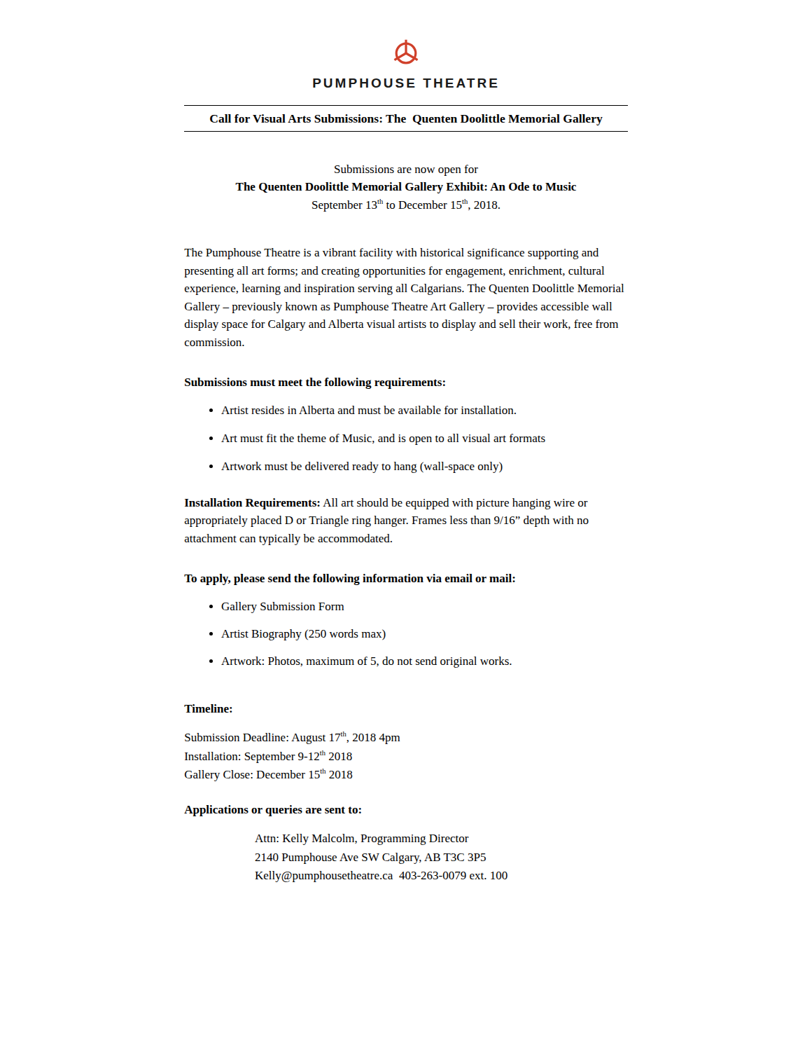PUMPHOUSE THEATRE
Call for Visual Arts Submissions: The Quenten Doolittle Memorial Gallery
Submissions are now open for
The Quenten Doolittle Memorial Gallery Exhibit: An Ode to Music
September 13th to December 15th, 2018.
The Pumphouse Theatre is a vibrant facility with historical significance supporting and presenting all art forms; and creating opportunities for engagement, enrichment, cultural experience, learning and inspiration serving all Calgarians. The Quenten Doolittle Memorial Gallery – previously known as Pumphouse Theatre Art Gallery – provides accessible wall display space for Calgary and Alberta visual artists to display and sell their work, free from commission.
Submissions must meet the following requirements:
Artist resides in Alberta and must be available for installation.
Art must fit the theme of Music, and is open to all visual art formats
Artwork must be delivered ready to hang (wall-space only)
Installation Requirements: All art should be equipped with picture hanging wire or appropriately placed D or Triangle ring hanger. Frames less than 9/16” depth with no attachment can typically be accommodated.
To apply, please send the following information via email or mail:
Gallery Submission Form
Artist Biography (250 words max)
Artwork: Photos, maximum of 5, do not send original works.
Timeline:
Submission Deadline: August 17th, 2018 4pm
Installation: September 9-12th 2018
Gallery Close: December 15th 2018
Applications or queries are sent to:
Attn: Kelly Malcolm, Programming Director
2140 Pumphouse Ave SW Calgary, AB T3C 3P5
Kelly@pumphousetheatre.ca 403-263-0079 ext. 100